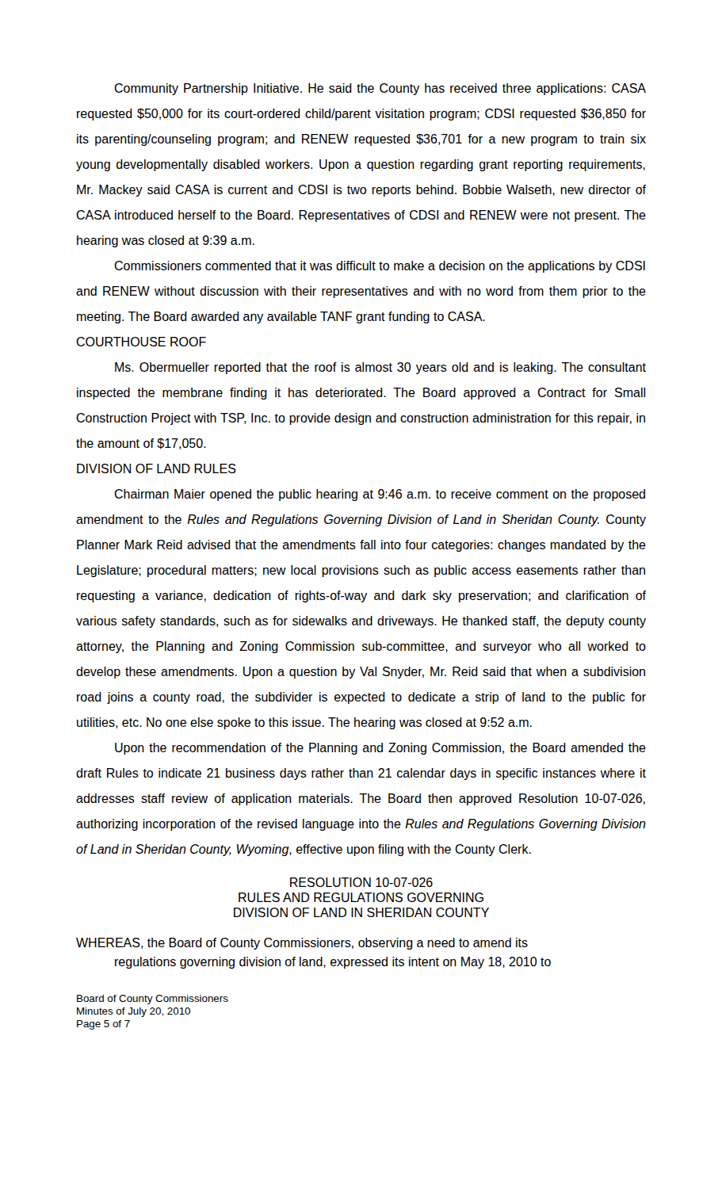Community Partnership Initiative. He said the County has received three applications: CASA requested $50,000 for its court-ordered child/parent visitation program; CDSI requested $36,850 for its parenting/counseling program; and RENEW requested $36,701 for a new program to train six young developmentally disabled workers. Upon a question regarding grant reporting requirements, Mr. Mackey said CASA is current and CDSI is two reports behind. Bobbie Walseth, new director of CASA introduced herself to the Board. Representatives of CDSI and RENEW were not present. The hearing was closed at 9:39 a.m.
Commissioners commented that it was difficult to make a decision on the applications by CDSI and RENEW without discussion with their representatives and with no word from them prior to the meeting. The Board awarded any available TANF grant funding to CASA.
Courthouse Roof
Ms. Obermueller reported that the roof is almost 30 years old and is leaking. The consultant inspected the membrane finding it has deteriorated. The Board approved a Contract for Small Construction Project with TSP, Inc. to provide design and construction administration for this repair, in the amount of $17,050.
Division of Land Rules
Chairman Maier opened the public hearing at 9:46 a.m. to receive comment on the proposed amendment to the Rules and Regulations Governing Division of Land in Sheridan County. County Planner Mark Reid advised that the amendments fall into four categories: changes mandated by the Legislature; procedural matters; new local provisions such as public access easements rather than requesting a variance, dedication of rights-of-way and dark sky preservation; and clarification of various safety standards, such as for sidewalks and driveways. He thanked staff, the deputy county attorney, the Planning and Zoning Commission sub-committee, and surveyor who all worked to develop these amendments. Upon a question by Val Snyder, Mr. Reid said that when a subdivision road joins a county road, the subdivider is expected to dedicate a strip of land to the public for utilities, etc. No one else spoke to this issue. The hearing was closed at 9:52 a.m.
Upon the recommendation of the Planning and Zoning Commission, the Board amended the draft Rules to indicate 21 business days rather than 21 calendar days in specific instances where it addresses staff review of application materials. The Board then approved Resolution 10-07-026, authorizing incorporation of the revised language into the Rules and Regulations Governing Division of Land in Sheridan County, Wyoming, effective upon filing with the County Clerk.
RESOLUTION 10-07-026
RULES AND REGULATIONS GOVERNING
DIVISION OF LAND IN SHERIDAN COUNTY
WHEREAS, the Board of County Commissioners, observing a need to amend its regulations governing division of land, expressed its intent on May 18, 2010 to
Board of County Commissioners
Minutes of July 20, 2010
Page 5 of 7